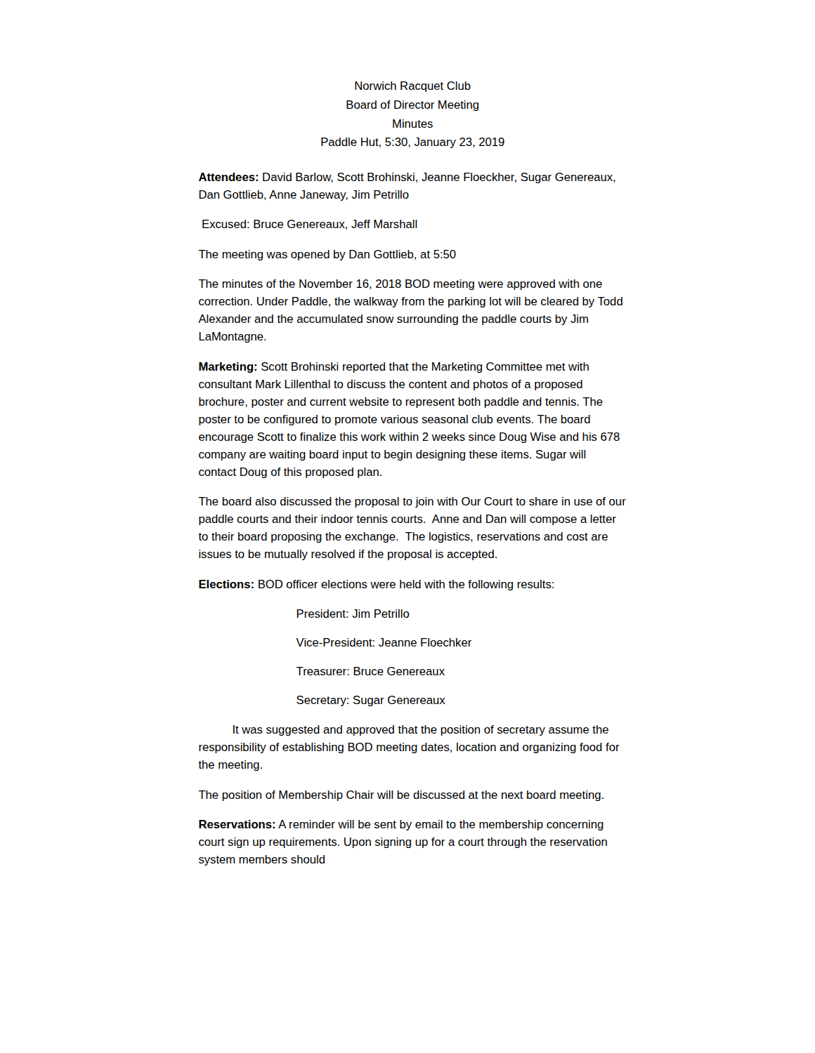Norwich Racquet Club
Board of Director Meeting
Minutes
Paddle Hut, 5:30, January 23, 2019
Attendees: David Barlow, Scott Brohinski, Jeanne Floeckher, Sugar Genereaux, Dan Gottlieb, Anne Janeway, Jim Petrillo
Excused: Bruce Genereaux, Jeff Marshall
The meeting was opened by Dan Gottlieb, at 5:50
The minutes of the November 16, 2018 BOD meeting were approved with one correction. Under Paddle, the walkway from the parking lot will be cleared by Todd Alexander and the accumulated snow surrounding the paddle courts by Jim LaMontagne.
Marketing: Scott Brohinski reported that the Marketing Committee met with consultant Mark Lillenthal to discuss the content and photos of a proposed brochure, poster and current website to represent both paddle and tennis. The poster to be configured to promote various seasonal club events. The board encourage Scott to finalize this work within 2 weeks since Doug Wise and his 678 company are waiting board input to begin designing these items. Sugar will contact Doug of this proposed plan.
The board also discussed the proposal to join with Our Court to share in use of our paddle courts and their indoor tennis courts. Anne and Dan will compose a letter to their board proposing the exchange. The logistics, reservations and cost are issues to be mutually resolved if the proposal is accepted.
Elections: BOD officer elections were held with the following results:
President: Jim Petrillo
Vice-President: Jeanne Floechker
Treasurer: Bruce Genereaux
Secretary: Sugar Genereaux
It was suggested and approved that the position of secretary assume the responsibility of establishing BOD meeting dates, location and organizing food for the meeting.
The position of Membership Chair will be discussed at the next board meeting.
Reservations: A reminder will be sent by email to the membership concerning court sign up requirements. Upon signing up for a court through the reservation system members should